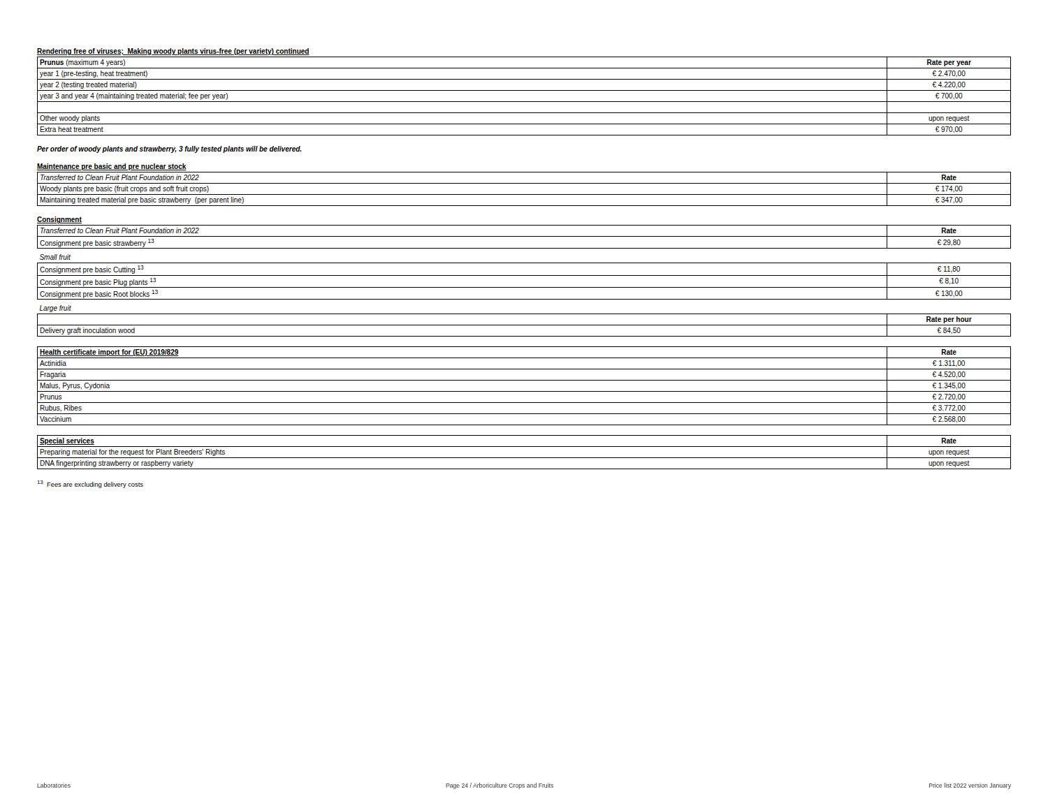Rendering free of viruses; Making woody plants virus-free (per variety) continued
| Prunus (maximum 4 years) | Rate per year |
| year 1 (pre-testing, heat treatment) | € 2.470,00 |
| year 2 (testing treated material) | € 4.220,00 |
| year 3 and year 4 (maintaining treated material; fee per year) | € 700,00 |
| Other woody plants | upon request |
| Extra heat treatment | € 970,00 |
Per order of woody plants and strawberry, 3 fully tested plants will be delivered.
Maintenance pre basic and pre nuclear stock
| Transferred to Clean Fruit Plant Foundation in 2022 | Rate |
| Woody plants pre basic (fruit crops and soft fruit crops) | € 174,00 |
| Maintaining treated material pre basic strawberry (per parent line) | € 347,00 |
Consignment
| Transferred to Clean Fruit Plant Foundation in 2022 | Rate |
| Consignment pre basic strawberry 13 | € 29,80 |
| Small fruit | |
| Consignment pre basic Cutting 13 | € 11,80 |
| Consignment pre basic Plug plants 13 | € 8,10 |
| Consignment pre basic Root blocks 13 | € 130,00 |
| Large fruit | |
| | Rate per hour |
| Delivery graft inoculation wood | € 84,50 |
| Health certificate import for (EU) 2019/829 | Rate |
| Actinidia | € 1.311,00 |
| Fragaria | € 4.520,00 |
| Malus, Pyrus, Cydonia | € 1.345,00 |
| Prunus | € 2.720,00 |
| Rubus, Ribes | € 3.772,00 |
| Vaccinium | € 2.568,00 |
| Special services | Rate |
| Preparing material for the request for Plant Breeders' Rights | upon request |
| DNA fingerprinting strawberry or raspberry variety | upon request |
13 Fees are excluding delivery costs
Laboratories Page 24 / Arboriculture Crops and Fruits Price list 2022 version January